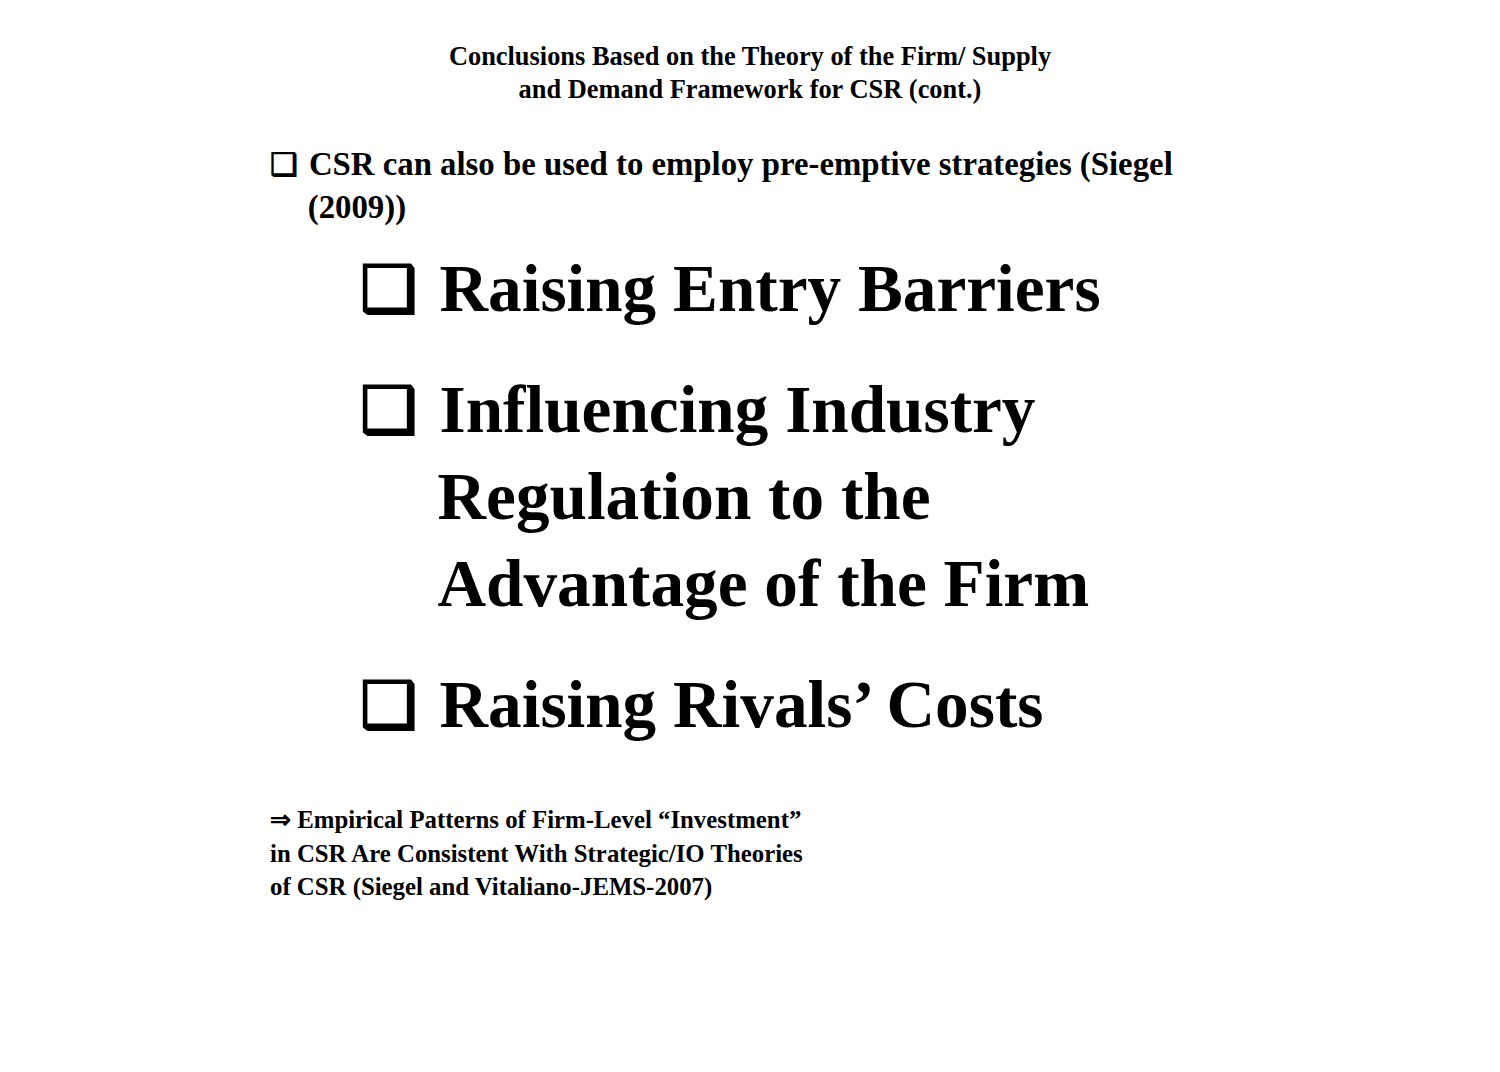Conclusions Based on the Theory of the Firm/ Supply
and Demand Framework for CSR (cont.)
CSR can also be used to employ pre-emptive strategies (Siegel (2009))
Raising Entry Barriers
Influencing Industry Regulation to the Advantage of the Firm
Raising Rivals’ Costs
⇒ Empirical Patterns of Firm-Level “Investment”
in CSR Are Consistent With Strategic/IO Theories
of CSR (Siegel and Vitaliano-JEMS-2007)